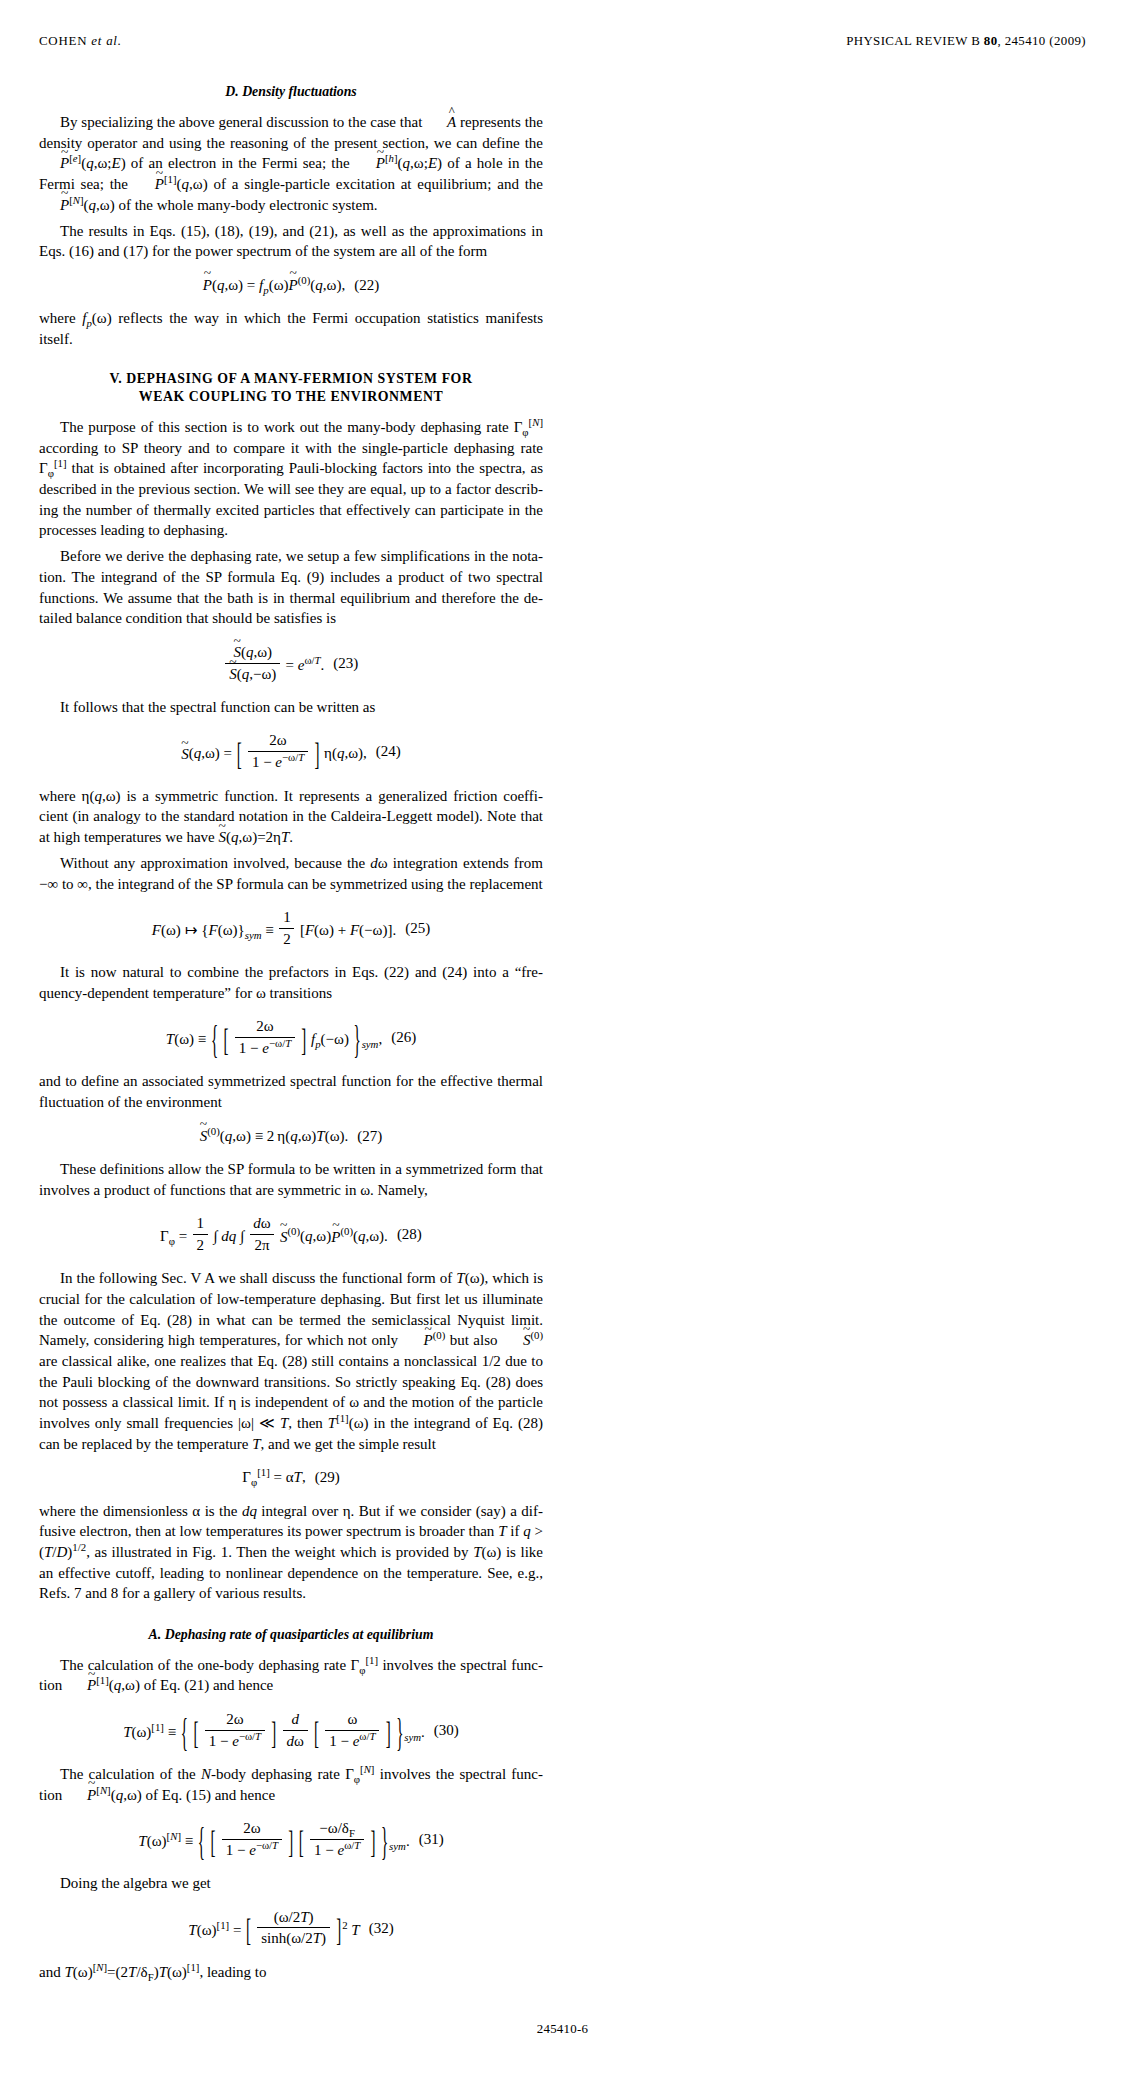COHEN et al.
PHYSICAL REVIEW B 80, 245410 (2009)
D. Density fluctuations
By specializing the above general discussion to the case that ^A represents the density operator and using the reasoning of the present section, we can define the ~P[e](q,ω;E) of an electron in the Fermi sea; the ~P[h](q,ω;E) of a hole in the Fermi sea; the ~P[1](q,ω) of a single-particle excitation at equilibrium; and the ~P[N](q,ω) of the whole many-body electronic system.
The results in Eqs. (15), (18), (19), and (21), as well as the approximations in Eqs. (16) and (17) for the power spectrum of the system are all of the form
~P(q,ω) = fp(ω)~P(0)(q,ω),
(22)
where fp(ω) reflects the way in which the Fermi occupation statistics manifests itself.
V. DEPHASING OF A MANY-FERMION SYSTEM FOR
WEAK COUPLING TO THE ENVIRONMENT
The purpose of this section is to work out the many-body dephasing rate Γφ[N] according to SP theory and to compare it with the single-particle dephasing rate Γφ[1] that is obtained after incorporating Pauli-blocking factors into the spectra, as described in the previous section. We will see they are equal, up to a factor describing the number of thermally excited particles that effectively can participate in the processes leading to dephasing.
Before we derive the dephasing rate, we setup a few simplifications in the notation. The integrand of the SP formula Eq. (9) includes a product of two spectral functions. We assume that the bath is in thermal equilibrium and therefore the detailed balance condition that should be satisfies is
~S(q,ω)~S(q,−ω) = eω/T.
(23)
It follows that the spectral function can be written as
~S(q,ω) = [ 2ω 1 − e−ω/T ] η(q,ω),
(24)
where η(q,ω) is a symmetric function. It represents a generalized friction coefficient (in analogy to the standard notation in the Caldeira-Leggett model). Note that at high temperatures we have ~S(q,ω)=2ηT.
Without any approximation involved, because the dω integration extends from −∞ to ∞, the integrand of the SP formula can be symmetrized using the replacement
F(ω) ↦ {F(ω)}sym ≡ 12 [F(ω) + F(−ω)].
(25)
It is now natural to combine the prefactors in Eqs. (22) and (24) into a “frequency-dependent temperature” for ω transitions
T(ω) ≡ { [ 2ω 1 − e−ω/T ] fp(−ω) }sym,
(26)
and to define an associated symmetrized spectral function for the effective thermal fluctuation of the environment
~S(0)(q,ω) ≡ 2 η(q,ω)T(ω).
(27)
These definitions allow the SP formula to be written in a symmetrized form that involves a product of functions that are symmetric in ω. Namely,
Γφ = 12 ∫ dq ∫ dω 2π ~S(0)(q,ω)~P(0)(q,ω).
(28)
In the following Sec. V A we shall discuss the functional form of T(ω), which is crucial for the calculation of low-temperature dephasing. But first let us illuminate the outcome of Eq. (28) in what can be termed the semiclassical Nyquist limit. Namely, considering high temperatures, for which not only ~P(0) but also ~S(0) are classical alike, one realizes that Eq. (28) still contains a nonclassical 1/2 due to the Pauli blocking of the downward transitions. So strictly speaking Eq. (28) does not possess a classical limit. If η is independent of ω and the motion of the particle involves only small frequencies |ω| ≪ T, then T[1](ω) in the integrand of Eq. (28) can be replaced by the temperature T, and we get the simple result
Γφ[1] = αT,
(29)
where the dimensionless α is the dq integral over η. But if we consider (say) a diffusive electron, then at low temperatures its power spectrum is broader than T if q > (T/D)1/2, as illustrated in Fig. 1. Then the weight which is provided by T(ω) is like an effective cutoff, leading to nonlinear dependence on the temperature. See, e.g., Refs. 7 and 8 for a gallery of various results.
A. Dephasing rate of quasiparticles at equilibrium
The calculation of the one-body dephasing rate Γφ[1] involves the spectral function ~P[1](q,ω) of Eq. (21) and hence
T(ω)[1] ≡ { [ 2ω 1 − e−ω/T ] ddω [ ω 1 − eω/T ] }sym.
(30)
The calculation of the N-body dephasing rate Γφ[N] involves the spectral function ~P[N](q,ω) of Eq. (15) and hence
T(ω)[N] ≡ { [ 2ω 1 − e−ω/T ] [ −ω/δF 1 − eω/T ] }sym.
(31)
Doing the algebra we get
T(ω)[1] = [ (ω/2T) sinh(ω/2T) ]2 T
(32)
and T(ω)[N]=(2T/δF)T(ω)[1], leading to
245410-6